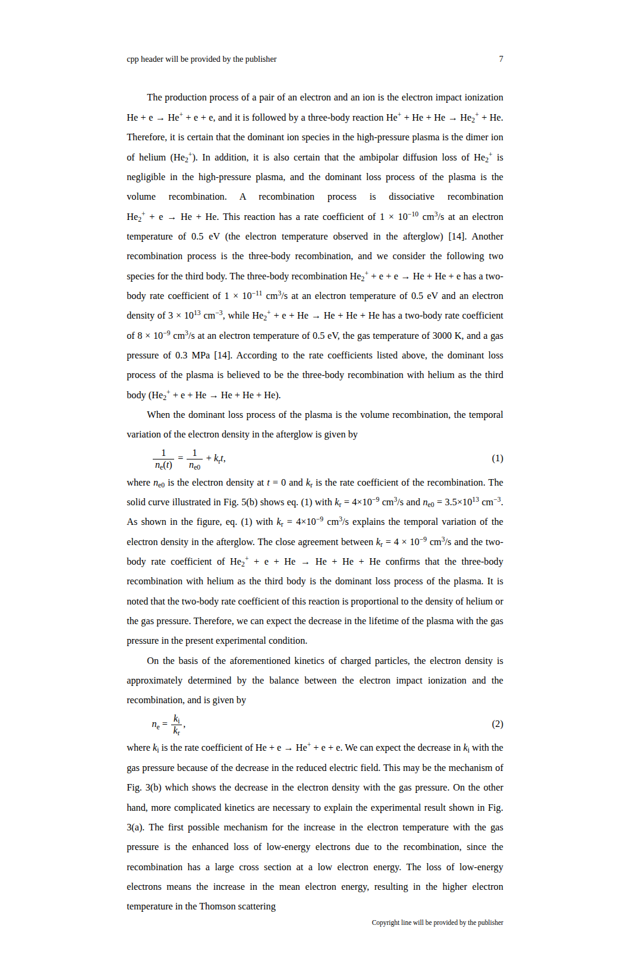cpp header will be provided by the publisher 7
The production process of a pair of an electron and an ion is the electron impact ionization He + e → He+ + e + e, and it is followed by a three-body reaction He+ + He + He → He2+ + He. Therefore, it is certain that the dominant ion species in the high-pressure plasma is the dimer ion of helium (He2+). In addition, it is also certain that the ambipolar diffusion loss of He2+ is negligible in the high-pressure plasma, and the dominant loss process of the plasma is the volume recombination. A recombination process is dissociative recombination He2+ + e → He + He. This reaction has a rate coefficient of 1 × 10−10 cm3/s at an electron temperature of 0.5 eV (the electron temperature observed in the afterglow) [14]. Another recombination process is the three-body recombination, and we consider the following two species for the third body. The three-body recombination He2+ + e + e → He + He + e has a two-body rate coefficient of 1 × 10−11 cm3/s at an electron temperature of 0.5 eV and an electron density of 3 × 1013 cm−3, while He2+ + e + He → He + He + He has a two-body rate coefficient of 8 × 10−9 cm3/s at an electron temperature of 0.5 eV, the gas temperature of 3000 K, and a gas pressure of 0.3 MPa [14]. According to the rate coefficients listed above, the dominant loss process of the plasma is believed to be the three-body recombination with helium as the third body (He2+ + e + He → He + He + He).
When the dominant loss process of the plasma is the volume recombination, the temporal variation of the electron density in the afterglow is given by
1 ne(t) = 1 ne0 + krt, (1)
where ne0 is the electron density at t = 0 and kr is the rate coefficient of the recombination. The solid curve illustrated in Fig. 5(b) shows eq. (1) with kr = 4×10−9 cm3/s and ne0 = 3.5×1013 cm−3. As shown in the figure, eq. (1) with kr = 4×10−9 cm3/s explains the temporal variation of the electron density in the afterglow. The close agreement between kr = 4 × 10−9 cm3/s and the two-body rate coefficient of He2+ + e + He → He + He + He confirms that the three-body recombination with helium as the third body is the dominant loss process of the plasma. It is noted that the two-body rate coefficient of this reaction is proportional to the density of helium or the gas pressure. Therefore, we can expect the decrease in the lifetime of the plasma with the gas pressure in the present experimental condition.
On the basis of the aforementioned kinetics of charged particles, the electron density is approximately determined by the balance between the electron impact ionization and the recombination, and is given by
ne = ki kr, (2)
where ki is the rate coefficient of He + e → He+ + e + e. We can expect the decrease in ki with the gas pressure because of the decrease in the reduced electric field. This may be the mechanism of Fig. 3(b) which shows the decrease in the electron density with the gas pressure. On the other hand, more complicated kinetics are necessary to explain the experimental result shown in Fig. 3(a). The first possible mechanism for the increase in the electron temperature with the gas pressure is the enhanced loss of low-energy electrons due to the recombination, since the recombination has a large cross section at a low electron energy. The loss of low-energy electrons means the increase in the mean electron energy, resulting in the higher electron temperature in the Thomson scattering
Copyright line will be provided by the publisher